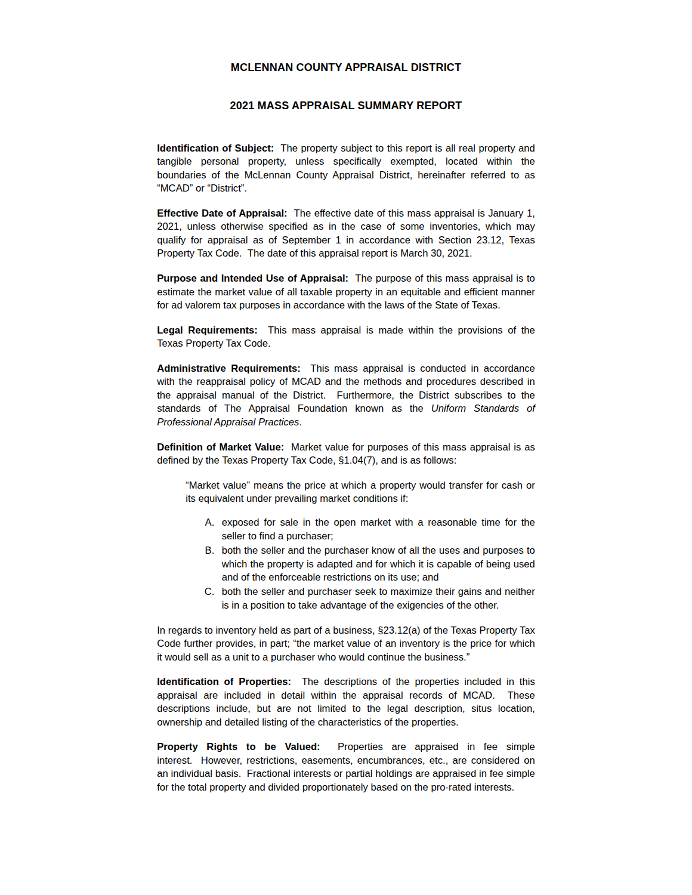MCLENNAN COUNTY APPRAISAL DISTRICT
2021 MASS APPRAISAL SUMMARY REPORT
Identification of Subject: The property subject to this report is all real property and tangible personal property, unless specifically exempted, located within the boundaries of the McLennan County Appraisal District, hereinafter referred to as “MCAD” or “District”.
Effective Date of Appraisal: The effective date of this mass appraisal is January 1, 2021, unless otherwise specified as in the case of some inventories, which may qualify for appraisal as of September 1 in accordance with Section 23.12, Texas Property Tax Code. The date of this appraisal report is March 30, 2021.
Purpose and Intended Use of Appraisal: The purpose of this mass appraisal is to estimate the market value of all taxable property in an equitable and efficient manner for ad valorem tax purposes in accordance with the laws of the State of Texas.
Legal Requirements: This mass appraisal is made within the provisions of the Texas Property Tax Code.
Administrative Requirements: This mass appraisal is conducted in accordance with the reappraisal policy of MCAD and the methods and procedures described in the appraisal manual of the District. Furthermore, the District subscribes to the standards of The Appraisal Foundation known as the Uniform Standards of Professional Appraisal Practices.
Definition of Market Value: Market value for purposes of this mass appraisal is as defined by the Texas Property Tax Code, §1.04(7), and is as follows:
“Market value” means the price at which a property would transfer for cash or its equivalent under prevailing market conditions if:
exposed for sale in the open market with a reasonable time for the seller to find a purchaser;
both the seller and the purchaser know of all the uses and purposes to which the property is adapted and for which it is capable of being used and of the enforceable restrictions on its use; and
both the seller and purchaser seek to maximize their gains and neither is in a position to take advantage of the exigencies of the other.
In regards to inventory held as part of a business, §23.12(a) of the Texas Property Tax Code further provides, in part; “the market value of an inventory is the price for which it would sell as a unit to a purchaser who would continue the business.”
Identification of Properties: The descriptions of the properties included in this appraisal are included in detail within the appraisal records of MCAD. These descriptions include, but are not limited to the legal description, situs location, ownership and detailed listing of the characteristics of the properties.
Property Rights to be Valued: Properties are appraised in fee simple interest. However, restrictions, easements, encumbrances, etc., are considered on an individual basis. Fractional interests or partial holdings are appraised in fee simple for the total property and divided proportionately based on the pro-rated interests.